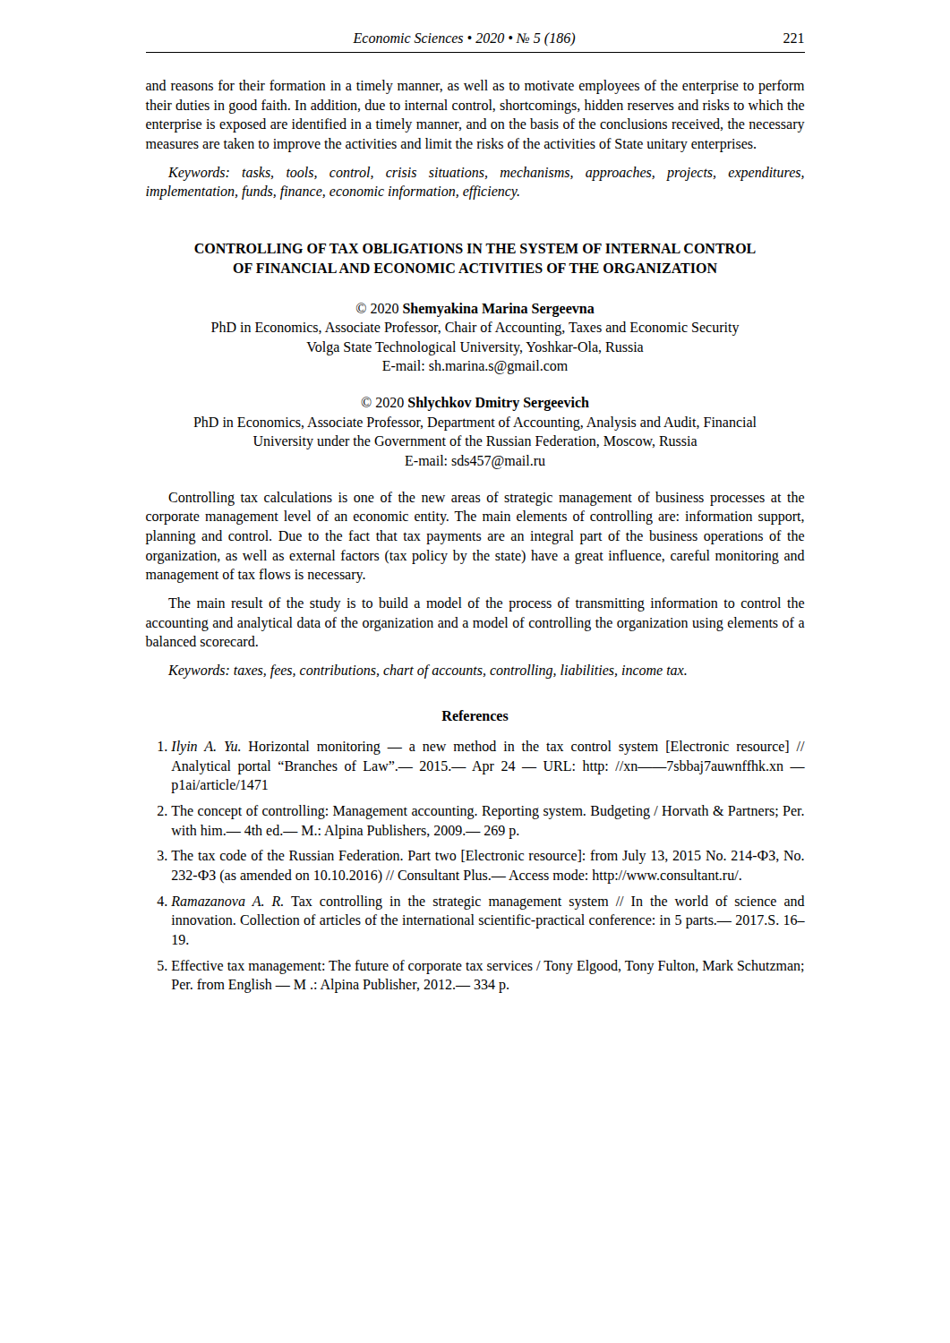Economic Sciences • 2020 • № 5 (186) 221
and reasons for their formation in a timely manner, as well as to motivate employees of the enterprise to perform their duties in good faith. In addition, due to internal control, shortcomings, hidden reserves and risks to which the enterprise is exposed are identified in a timely manner, and on the basis of the conclusions received, the necessary measures are taken to improve the activities and limit the risks of the activities of State unitary enterprises.
Keywords: tasks, tools, control, crisis situations, mechanisms, approaches, projects, expenditures, implementation, funds, finance, economic information, efficiency.
Controlling of tax obligations in the system of internal control
of financial and economic activities of the organization
© 2020 Shemyakina Marina Sergeevna
PhD in Economics, Associate Professor, Chair of Accounting, Taxes and Economic Security
Volga State Technological University, Yoshkar-Ola, Russia
E-mail: sh.marina.s@gmail.com
© 2020 Shlychkov Dmitry Sergeevich
PhD in Economics, Associate Professor, Department of Accounting, Analysis and Audit, Financial
University under the Government of the Russian Federation, Moscow, Russia
E-mail: sds457@mail.ru
Controlling tax calculations is one of the new areas of strategic management of business processes at the corporate management level of an economic entity. The main elements of controlling are: information support, planning and control. Due to the fact that tax payments are an integral part of the business operations of the organization, as well as external factors (tax policy by the state) have a great influence, careful monitoring and management of tax flows is necessary.
The main result of the study is to build a model of the process of transmitting information to control the accounting and analytical data of the organization and a model of controlling the organization using elements of a balanced scorecard.
Keywords: taxes, fees, contributions, chart of accounts, controlling, liabilities, income tax.
References
Ilyin A. Yu. Horizontal monitoring — a new method in the tax control system [Electronic resource] // Analytical portal “Branches of Law”.— 2015.— Apr 24 — URL: http: //xn——7sbbaj7auwnffhk.xn — p1ai/article/1471
The concept of controlling: Management accounting. Reporting system. Budgeting / Horvath & Partners; Per. with him.— 4th ed.— M.: Alpina Publishers, 2009.— 269 p.
The tax code of the Russian Federation. Part two [Electronic resource]: from July 13, 2015 No. 214-ФЗ, No. 232-ФЗ (as amended on 10.10.2016) // Consultant Plus.— Access mode: http://www.consultant.ru/.
Ramazanova A. R. Tax controlling in the strategic management system // In the world of science and innovation. Collection of articles of the international scientific-practical conference: in 5 parts.— 2017.S. 16–19.
Effective tax management: The future of corporate tax services / Tony Elgood, Tony Fulton, Mark Schutzman; Per. from English — M .: Alpina Publisher, 2012.— 334 p.